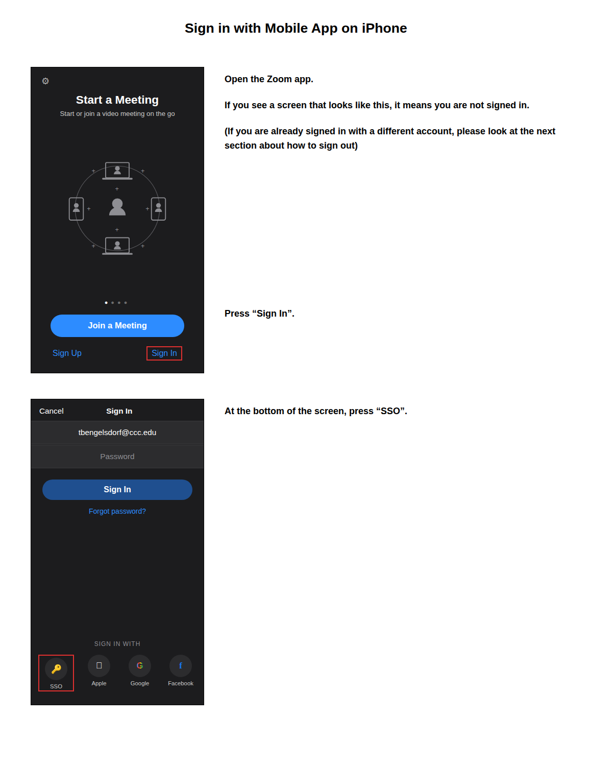Sign in with Mobile App on iPhone
⚙
Start a Meeting
Start or join a video meeting on the go
+ + + + + + + +
●●●●
Join a Meeting
Sign Up Sign In
Open the Zoom app.
If you see a screen that looks like this, it means you are not signed in.
(If you are already signed in with a different account, please look at the next section about how to sign out)
Press “Sign In”.
Cancel Sign In
tbengelsdorf@ccc.edu
Password
Sign In
Forgot password?
SIGN IN WITH
🔑
SSO

Apple
G
Google
f
Facebook
At the bottom of the screen, press “SSO”.